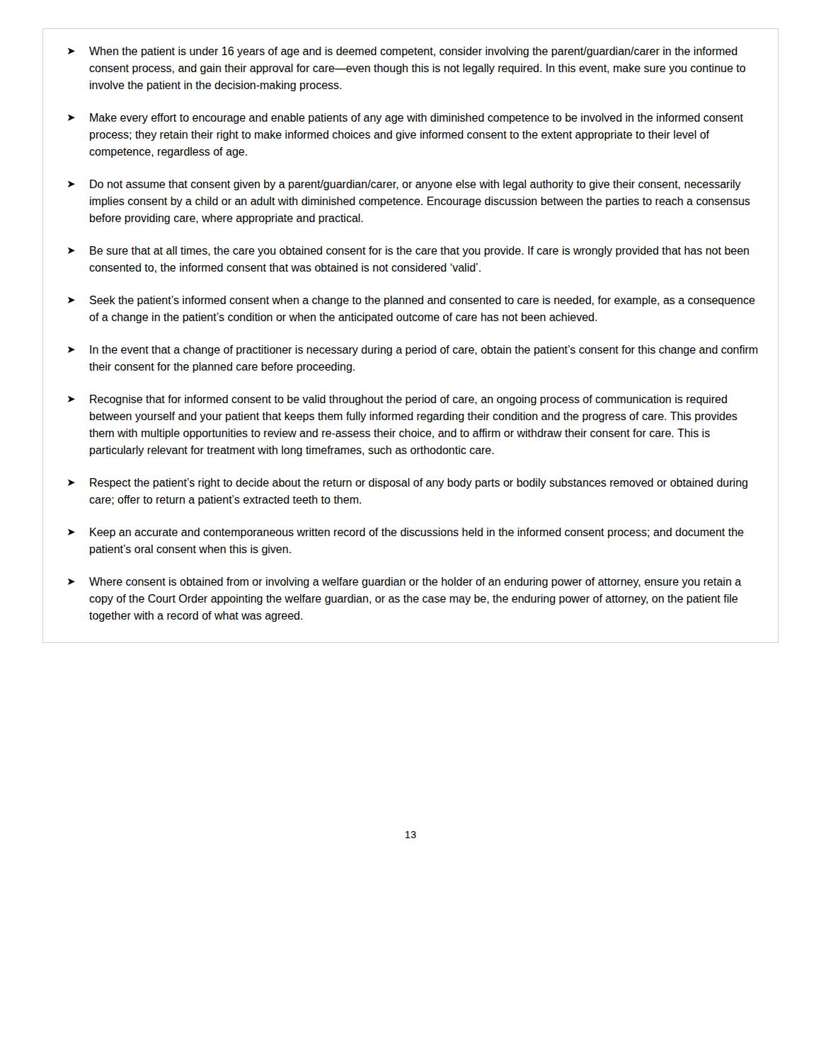When the patient is under 16 years of age and is deemed competent, consider involving the parent/guardian/carer in the informed consent process, and gain their approval for care—even though this is not legally required. In this event, make sure you continue to involve the patient in the decision-making process.
Make every effort to encourage and enable patients of any age with diminished competence to be involved in the informed consent process; they retain their right to make informed choices and give informed consent to the extent appropriate to their level of competence, regardless of age.
Do not assume that consent given by a parent/guardian/carer, or anyone else with legal authority to give their consent, necessarily implies consent by a child or an adult with diminished competence. Encourage discussion between the parties to reach a consensus before providing care, where appropriate and practical.
Be sure that at all times, the care you obtained consent for is the care that you provide. If care is wrongly provided that has not been consented to, the informed consent that was obtained is not considered ‘valid’.
Seek the patient’s informed consent when a change to the planned and consented to care is needed, for example, as a consequence of a change in the patient’s condition or when the anticipated outcome of care has not been achieved.
In the event that a change of practitioner is necessary during a period of care, obtain the patient’s consent for this change and confirm their consent for the planned care before proceeding.
Recognise that for informed consent to be valid throughout the period of care, an ongoing process of communication is required between yourself and your patient that keeps them fully informed regarding their condition and the progress of care. This provides them with multiple opportunities to review and re-assess their choice, and to affirm or withdraw their consent for care. This is particularly relevant for treatment with long timeframes, such as orthodontic care.
Respect the patient’s right to decide about the return or disposal of any body parts or bodily substances removed or obtained during care; offer to return a patient’s extracted teeth to them.
Keep an accurate and contemporaneous written record of the discussions held in the informed consent process; and document the patient’s oral consent when this is given.
Where consent is obtained from or involving a welfare guardian or the holder of an enduring power of attorney, ensure you retain a copy of the Court Order appointing the welfare guardian, or as the case may be, the enduring power of attorney, on the patient file together with a record of what was agreed.
13